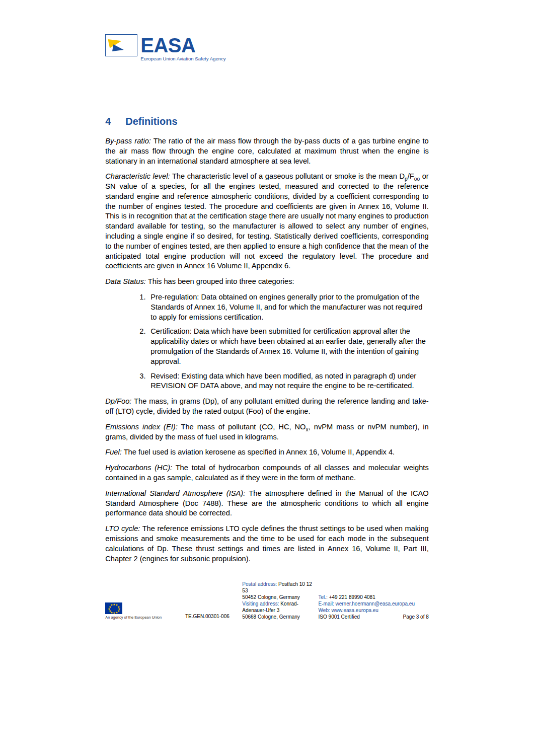EASA European Union Aviation Safety Agency
4 Definitions
By-pass ratio: The ratio of the air mass flow through the by-pass ducts of a gas turbine engine to the air mass flow through the engine core, calculated at maximum thrust when the engine is stationary in an international standard atmosphere at sea level.
Characteristic level: The characteristic level of a gaseous pollutant or smoke is the mean Dp/Foo or SN value of a species, for all the engines tested, measured and corrected to the reference standard engine and reference atmospheric conditions, divided by a coefficient corresponding to the number of engines tested. The procedure and coefficients are given in Annex 16, Volume II. This is in recognition that at the certification stage there are usually not many engines to production standard available for testing, so the manufacturer is allowed to select any number of engines, including a single engine if so desired, for testing. Statistically derived coefficients, corresponding to the number of engines tested, are then applied to ensure a high confidence that the mean of the anticipated total engine production will not exceed the regulatory level. The procedure and coefficients are given in Annex 16 Volume II, Appendix 6.
Data Status: This has been grouped into three categories:
Pre-regulation: Data obtained on engines generally prior to the promulgation of the Standards of Annex 16, Volume II, and for which the manufacturer was not required to apply for emissions certification.
Certification: Data which have been submitted for certification approval after the applicability dates or which have been obtained at an earlier date, generally after the promulgation of the Standards of Annex 16. Volume II, with the intention of gaining approval.
Revised: Existing data which have been modified, as noted in paragraph d) under REVISION OF DATA above, and may not require the engine to be re-certificated.
Dp/Foo: The mass, in grams (Dp), of any pollutant emitted during the reference landing and take-off (LTO) cycle, divided by the rated output (Foo) of the engine.
Emissions index (EI): The mass of pollutant (CO, HC, NOx, nvPM mass or nvPM number), in grams, divided by the mass of fuel used in kilograms.
Fuel: The fuel used is aviation kerosene as specified in Annex 16, Volume II, Appendix 4.
Hydrocarbons (HC): The total of hydrocarbon compounds of all classes and molecular weights contained in a gas sample, calculated as if they were in the form of methane.
International Standard Atmosphere (ISA): The atmosphere defined in the Manual of the ICAO Standard Atmosphere (Doc 7488). These are the atmospheric conditions to which all engine performance data should be corrected.
LTO cycle: The reference emissions LTO cycle defines the thrust settings to be used when making emissions and smoke measurements and the time to be used for each mode in the subsequent calculations of Dp. These thrust settings and times are listed in Annex 16, Volume II, Part III, Chapter 2 (engines for subsonic propulsion).
★ ★ ★ ★ ★ ★ ★ ★ ★ ★ ★ ★
An agency of the European Union
TE.GEN.00301-006
Postal address: Postfach 10 12 53
50452 Cologne, Germany
Visiting address: Konrad-Adenauer-Ufer 3
50668 Cologne, Germany
Tel.: +49 221 89990 4081
E-mail: werner.hoermann@easa.europa.eu
Web: www.easa.europa.eu
ISO 9001 Certified Page 3 of 8